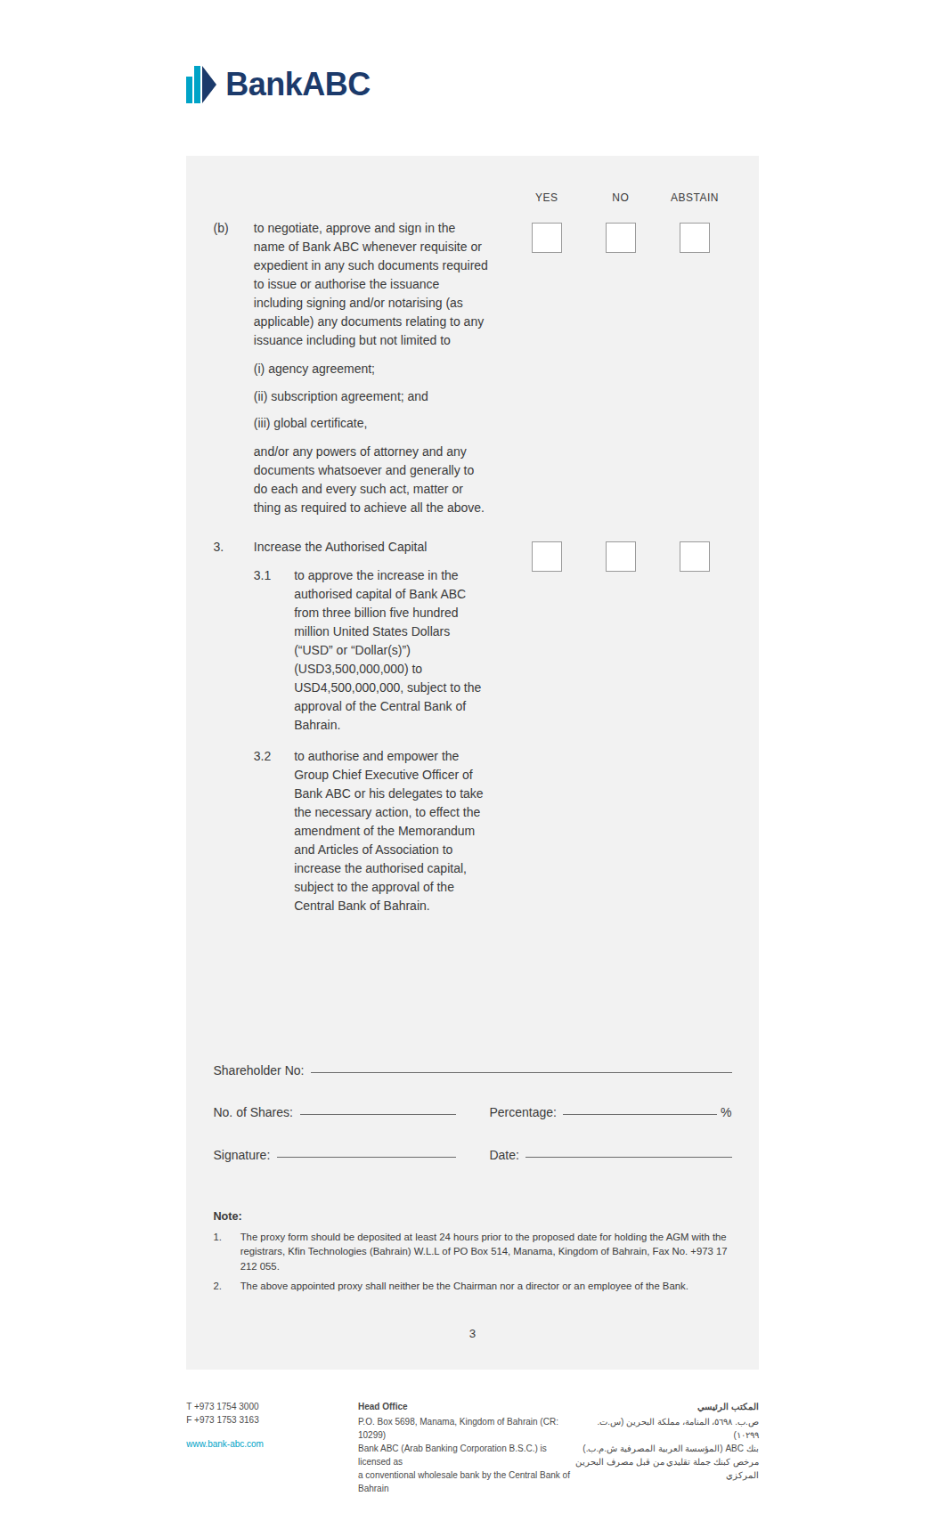BankABC
YES NO ABSTAIN
(b)
to negotiate, approve and sign in the name of Bank ABC whenever requisite or expedient in any such documents required to issue or authorise the issuance including signing and/or notarising (as applicable) any documents relating to any issuance including but not limited to
(i) agency agreement;
(ii) subscription agreement; and
(iii) global certificate,
and/or any powers of attorney and any documents whatsoever and generally to do each and every such act, matter or thing as required to achieve all the above.
3.
Increase the Authorised Capital
3.1
to approve the increase in the authorised capital of Bank ABC from three billion five hundred million United States Dollars (“USD” or “Dollar(s)”) (USD3,500,000,000) to USD4,500,000,000, subject to the approval of the Central Bank of Bahrain.
3.2
to authorise and empower the Group Chief Executive Officer of Bank ABC or his delegates to take the necessary action, to effect the amendment of the Memorandum and Articles of Association to increase the authorised capital, subject to the approval of the Central Bank of Bahrain.
Shareholder No:
No. of Shares:
Percentage: %
Signature:
Date:
Note:
1.
The proxy form should be deposited at least 24 hours prior to the proposed date for holding the AGM with the registrars, Kfin Technologies (Bahrain) W.L.L of PO Box 514, Manama, Kingdom of Bahrain, Fax No. +973 17 212 055.
2.
The above appointed proxy shall neither be the Chairman nor a director or an employee of the Bank.
3
T +973 1754 3000
F +973 1753 3163
www.bank-abc.com
Head Office
P.O. Box 5698, Manama, Kingdom of Bahrain (CR: 10299)
Bank ABC (Arab Banking Corporation B.S.C.) is licensed as
a conventional wholesale bank by the Central Bank of Bahrain
المكتب الرئيسي
ص.ب. ٥٦٩٨، المنامة، مملكة البحرين (س.ت. ١٠٢٩٩)
بنك ABC (المؤسسة العربية المصرفية ش.م.ب.)
مرخص كبنك جملة تقليدي من قبل مصرف البحرين المركزي